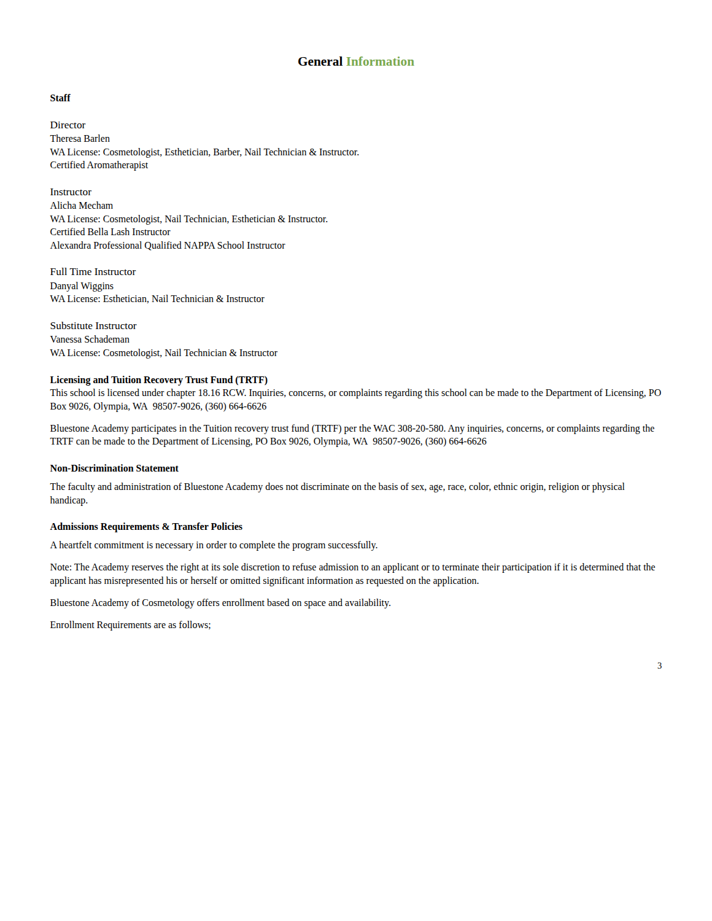General Information
Staff
Director
Theresa Barlen
WA License: Cosmetologist, Esthetician, Barber, Nail Technician & Instructor.
Certified Aromatherapist
Instructor
Alicha Mecham
WA License: Cosmetologist, Nail Technician, Esthetician & Instructor.
Certified Bella Lash Instructor
Alexandra Professional Qualified NAPPA School Instructor
Full Time Instructor
Danyal Wiggins
WA License: Esthetician, Nail Technician & Instructor
Substitute Instructor
Vanessa Schademan
WA License: Cosmetologist, Nail Technician & Instructor
Licensing and Tuition Recovery Trust Fund (TRTF)
This school is licensed under chapter 18.16 RCW. Inquiries, concerns, or complaints regarding this school can be made to the Department of Licensing, PO Box 9026, Olympia, WA 98507-9026, (360) 664-6626
Bluestone Academy participates in the Tuition recovery trust fund (TRTF) per the WAC 308-20-580. Any inquiries, concerns, or complaints regarding the TRTF can be made to the Department of Licensing, PO Box 9026, Olympia, WA 98507-9026, (360) 664-6626
Non-Discrimination Statement
The faculty and administration of Bluestone Academy does not discriminate on the basis of sex, age, race, color, ethnic origin, religion or physical handicap.
Admissions Requirements & Transfer Policies
A heartfelt commitment is necessary in order to complete the program successfully.
Note: The Academy reserves the right at its sole discretion to refuse admission to an applicant or to terminate their participation if it is determined that the applicant has misrepresented his or herself or omitted significant information as requested on the application.
Bluestone Academy of Cosmetology offers enrollment based on space and availability.
Enrollment Requirements are as follows;
3